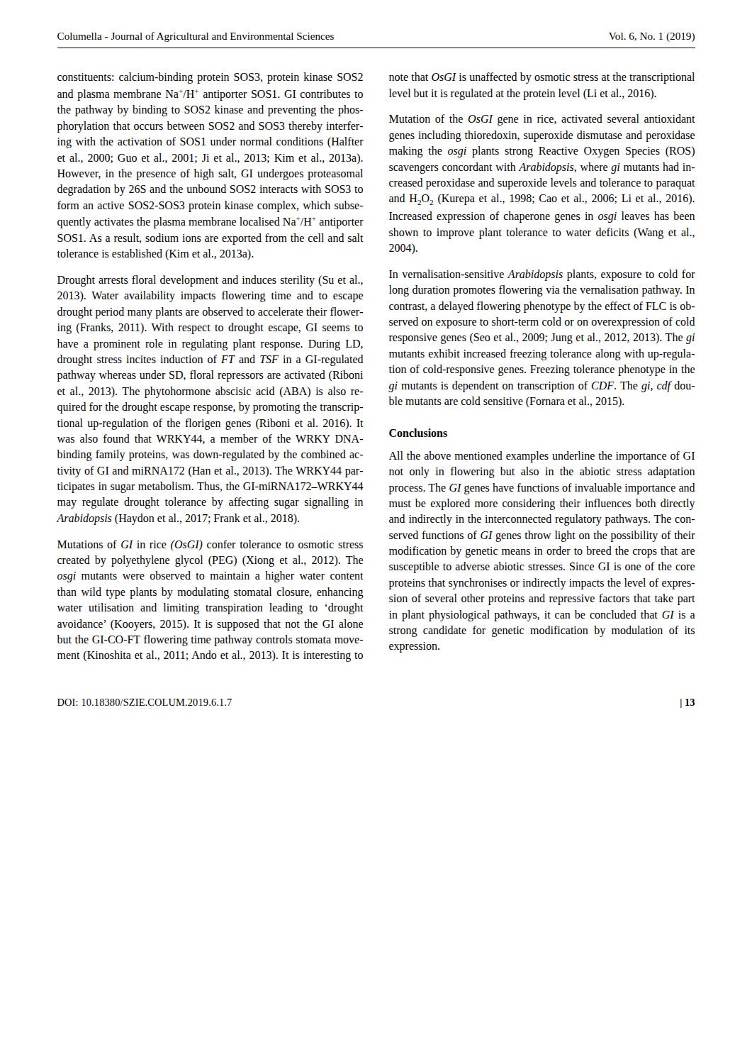Columella - Journal of Agricultural and Environmental Sciences Vol. 6, No. 1 (2019)
constituents: calcium-binding protein SOS3, protein kinase SOS2 and plasma membrane Na+/H+ antiporter SOS1. GI contributes to the pathway by binding to SOS2 kinase and preventing the phosphorylation that occurs between SOS2 and SOS3 thereby interfering with the activation of SOS1 under normal conditions (Halfter et al., 2000; Guo et al., 2001; Ji et al., 2013; Kim et al., 2013a). However, in the presence of high salt, GI undergoes proteasomal degradation by 26S and the unbound SOS2 interacts with SOS3 to form an active SOS2-SOS3 protein kinase complex, which subsequently activates the plasma membrane localised Na+/H+ antiporter SOS1. As a result, sodium ions are exported from the cell and salt tolerance is established (Kim et al., 2013a).
Drought arrests floral development and induces sterility (Su et al., 2013). Water availability impacts flowering time and to escape drought period many plants are observed to accelerate their flowering (Franks, 2011). With respect to drought escape, GI seems to have a prominent role in regulating plant response. During LD, drought stress incites induction of FT and TSF in a GI-regulated pathway whereas under SD, floral repressors are activated (Riboni et al., 2013). The phytohormone abscisic acid (ABA) is also required for the drought escape response, by promoting the transcriptional up-regulation of the florigen genes (Riboni et al. 2016). It was also found that WRKY44, a member of the WRKY DNA-binding family proteins, was down-regulated by the combined activity of GI and miRNA172 (Han et al., 2013). The WRKY44 participates in sugar metabolism. Thus, the GI-miRNA172–WRKY44 may regulate drought tolerance by affecting sugar signalling in Arabidopsis (Haydon et al., 2017; Frank et al., 2018).
Mutations of GI in rice (OsGI) confer tolerance to osmotic stress created by polyethylene glycol (PEG) (Xiong et al., 2012). The osgi mutants were observed to maintain a higher water content than wild type plants by modulating stomatal closure, enhancing water utilisation and limiting transpiration leading to ‘drought avoidance’ (Kooyers, 2015). It is supposed that not the GI alone but the GI-CO-FT flowering time pathway controls stomata movement (Kinoshita et al., 2011; Ando et al., 2013). It is interesting to note that OsGI is unaffected by osmotic stress at the transcriptional level but it is regulated at the protein level (Li et al., 2016).
Mutation of the OsGI gene in rice, activated several antioxidant genes including thioredoxin, superoxide dismutase and peroxidase making the osgi plants strong Reactive Oxygen Species (ROS) scavengers concordant with Arabidopsis, where gi mutants had increased peroxidase and superoxide levels and tolerance to paraquat and H2O2 (Kurepa et al., 1998; Cao et al., 2006; Li et al., 2016). Increased expression of chaperone genes in osgi leaves has been shown to improve plant tolerance to water deficits (Wang et al., 2004).
In vernalisation-sensitive Arabidopsis plants, exposure to cold for long duration promotes flowering via the vernalisation pathway. In contrast, a delayed flowering phenotype by the effect of FLC is observed on exposure to short-term cold or on overexpression of cold responsive genes (Seo et al., 2009; Jung et al., 2012, 2013). The gi mutants exhibit increased freezing tolerance along with up-regulation of cold-responsive genes. Freezing tolerance phenotype in the gi mutants is dependent on transcription of CDF. The gi, cdf double mutants are cold sensitive (Fornara et al., 2015).
Conclusions
All the above mentioned examples underline the importance of GI not only in flowering but also in the abiotic stress adaptation process. The GI genes have functions of invaluable importance and must be explored more considering their influences both directly and indirectly in the interconnected regulatory pathways. The conserved functions of GI genes throw light on the possibility of their modification by genetic means in order to breed the crops that are susceptible to adverse abiotic stresses. Since GI is one of the core proteins that synchronises or indirectly impacts the level of expression of several other proteins and repressive factors that take part in plant physiological pathways, it can be concluded that GI is a strong candidate for genetic modification by modulation of its expression.
DOI: 10.18380/SZIE.COLUM.2019.6.1.7 | 13